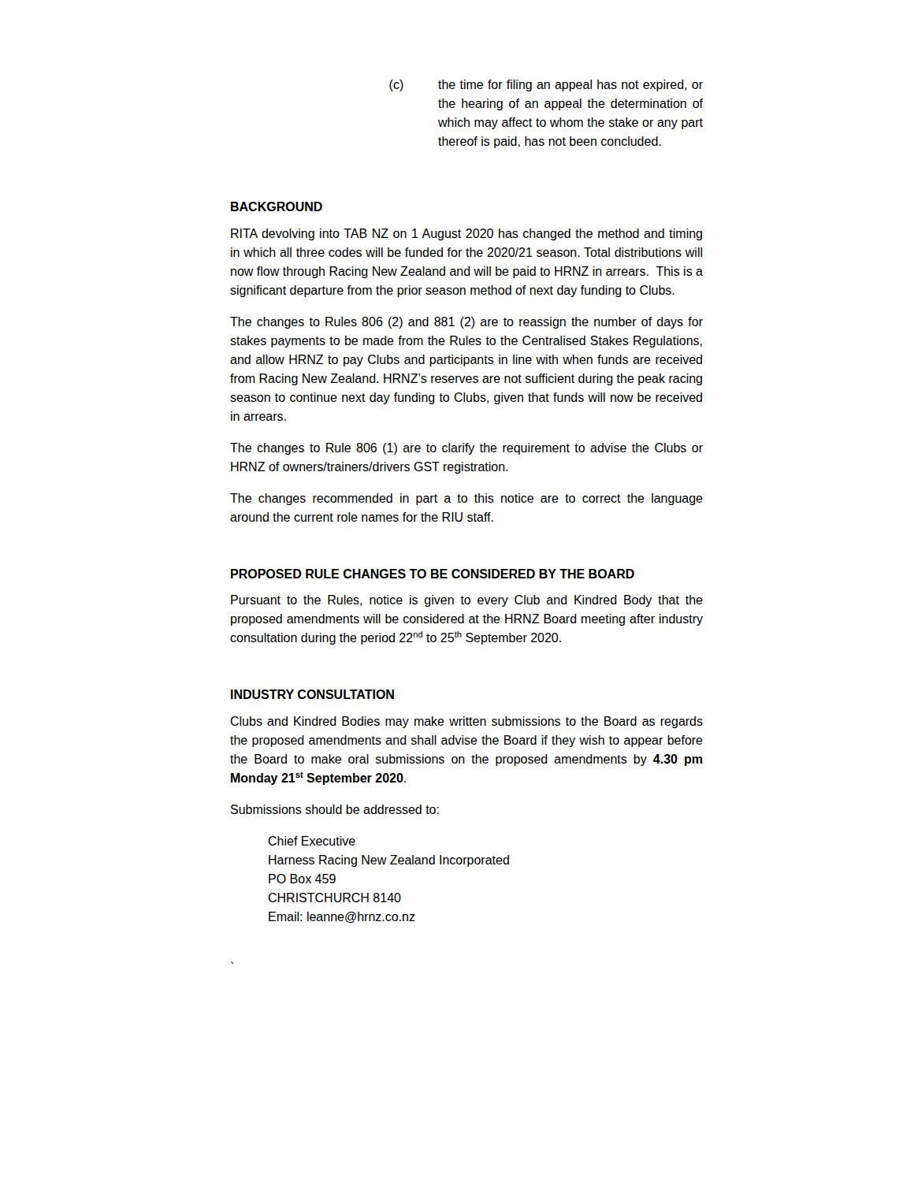(c)
the time for filing an appeal has not expired, or the hearing of an appeal the determination of which may affect to whom the stake or any part thereof is paid, has not been concluded.
Background
RITA devolving into TAB NZ on 1 August 2020 has changed the method and timing in which all three codes will be funded for the 2020/21 season. Total distributions will now flow through Racing New Zealand and will be paid to HRNZ in arrears. This is a significant departure from the prior season method of next day funding to Clubs.
The changes to Rules 806 (2) and 881 (2) are to reassign the number of days for stakes payments to be made from the Rules to the Centralised Stakes Regulations, and allow HRNZ to pay Clubs and participants in line with when funds are received from Racing New Zealand. HRNZ’s reserves are not sufficient during the peak racing season to continue next day funding to Clubs, given that funds will now be received in arrears.
The changes to Rule 806 (1) are to clarify the requirement to advise the Clubs or HRNZ of owners/trainers/drivers GST registration.
The changes recommended in part a to this notice are to correct the language around the current role names for the RIU staff.
Proposed Rule Changes to be Considered by the Board
Pursuant to the Rules, notice is given to every Club and Kindred Body that the proposed amendments will be considered at the HRNZ Board meeting after industry consultation during the period 22nd to 25th September 2020.
Industry Consultation
Clubs and Kindred Bodies may make written submissions to the Board as regards the proposed amendments and shall advise the Board if they wish to appear before the Board to make oral submissions on the proposed amendments by 4.30 pm Monday 21st September 2020.
Submissions should be addressed to:
Chief Executive
Harness Racing New Zealand Incorporated
PO Box 459
CHRISTCHURCH 8140
Email: leanne@hrnz.co.nz
`